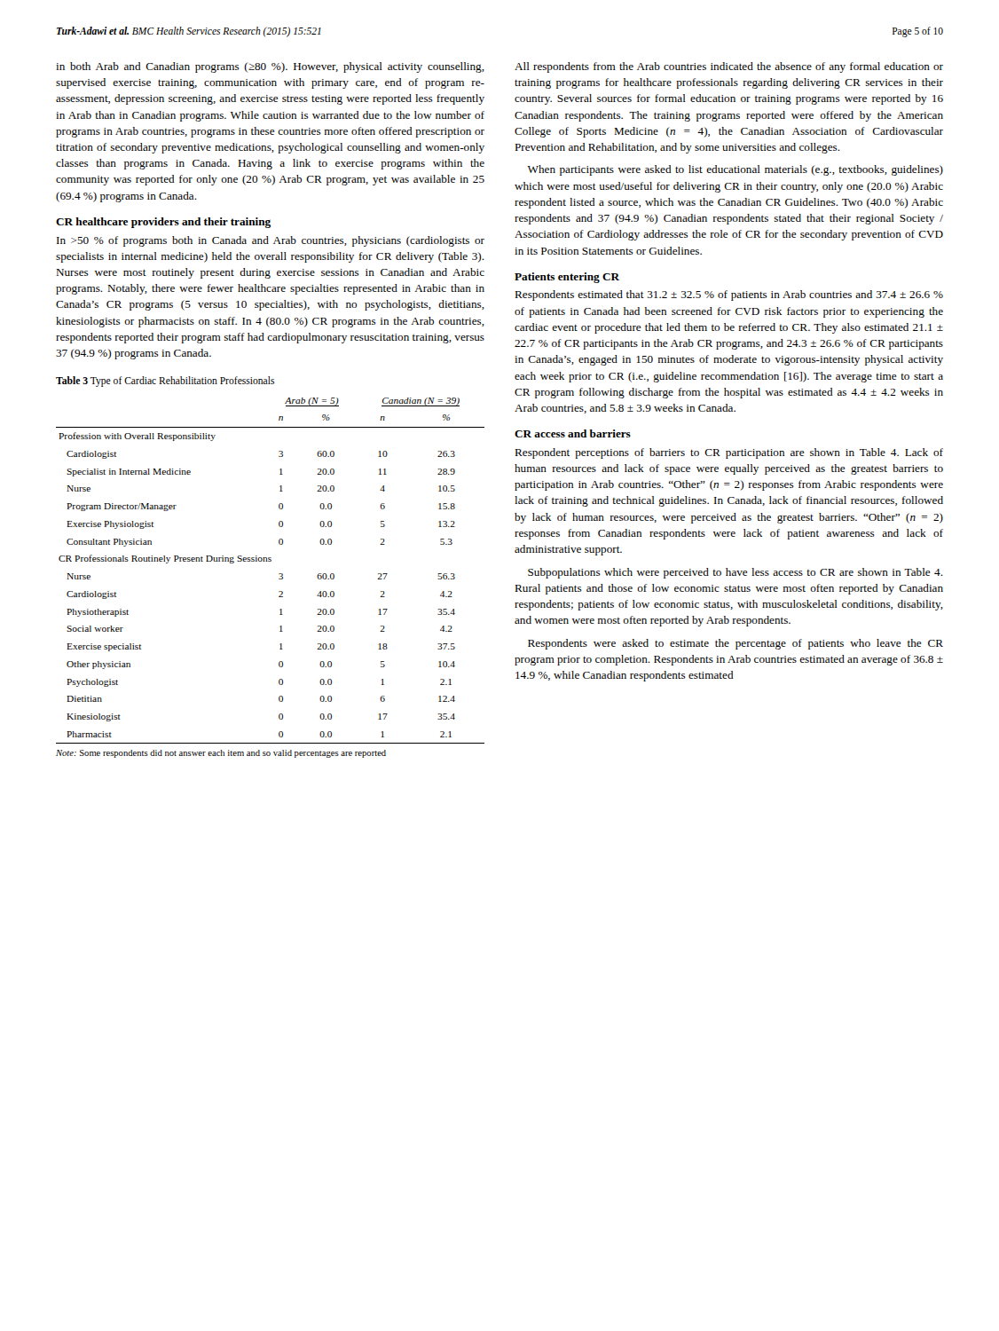Turk-Adawi et al. BMC Health Services Research (2015) 15:521
Page 5 of 10
in both Arab and Canadian programs (≥80 %). However, physical activity counselling, supervised exercise training, communication with primary care, end of program re-assessment, depression screening, and exercise stress testing were reported less frequently in Arab than in Canadian programs. While caution is warranted due to the low number of programs in Arab countries, programs in these countries more often offered prescription or titration of secondary preventive medications, psychological counselling and women-only classes than programs in Canada. Having a link to exercise programs within the community was reported for only one (20 %) Arab CR program, yet was available in 25 (69.4 %) programs in Canada.
CR healthcare providers and their training
In >50 % of programs both in Canada and Arab countries, physicians (cardiologists or specialists in internal medicine) held the overall responsibility for CR delivery (Table 3). Nurses were most routinely present during exercise sessions in Canadian and Arabic programs. Notably, there were fewer healthcare specialties represented in Arabic than in Canada’s CR programs (5 versus 10 specialties), with no psychologists, dietitians, kinesiologists or pharmacists on staff. In 4 (80.0 %) CR programs in the Arab countries, respondents reported their program staff had cardiopulmonary resuscitation training, versus 37 (94.9 %) programs in Canada.
Table 3 Type of Cardiac Rehabilitation Professionals
| | Arab ( N = 5) | Canadian ( N = 39) |
| --- | --- | --- |
| | n | % | n | % |
| Profession with Overall Responsibility |
| Cardiologist | 3 | 60.0 | 10 | 26.3 |
| Specialist in Internal Medicine | 1 | 20.0 | 11 | 28.9 |
| Nurse | 1 | 20.0 | 4 | 10.5 |
| Program Director/Manager | 0 | 0.0 | 6 | 15.8 |
| Exercise Physiologist | 0 | 0.0 | 5 | 13.2 |
| Consultant Physician | 0 | 0.0 | 2 | 5.3 |
| CR Professionals Routinely Present During Sessions |
| Nurse | 3 | 60.0 | 27 | 56.3 |
| Cardiologist | 2 | 40.0 | 2 | 4.2 |
| Physiotherapist | 1 | 20.0 | 17 | 35.4 |
| Social worker | 1 | 20.0 | 2 | 4.2 |
| Exercise specialist | 1 | 20.0 | 18 | 37.5 |
| Other physician | 0 | 0.0 | 5 | 10.4 |
| Psychologist | 0 | 0.0 | 1 | 2.1 |
| Dietitian | 0 | 0.0 | 6 | 12.4 |
| Kinesiologist | 0 | 0.0 | 17 | 35.4 |
| Pharmacist | 0 | 0.0 | 1 | 2.1 |
Note: Some respondents did not answer each item and so valid percentages are reported
All respondents from the Arab countries indicated the absence of any formal education or training programs for healthcare professionals regarding delivering CR services in their country. Several sources for formal education or training programs were reported by 16 Canadian respondents. The training programs reported were offered by the American College of Sports Medicine (n = 4), the Canadian Association of Cardiovascular Prevention and Rehabilitation, and by some universities and colleges.
When participants were asked to list educational materials (e.g., textbooks, guidelines) which were most used/useful for delivering CR in their country, only one (20.0 %) Arabic respondent listed a source, which was the Canadian CR Guidelines. Two (40.0 %) Arabic respondents and 37 (94.9 %) Canadian respondents stated that their regional Society / Association of Cardiology addresses the role of CR for the secondary prevention of CVD in its Position Statements or Guidelines.
Patients entering CR
Respondents estimated that 31.2 ± 32.5 % of patients in Arab countries and 37.4 ± 26.6 % of patients in Canada had been screened for CVD risk factors prior to experiencing the cardiac event or procedure that led them to be referred to CR. They also estimated 21.1 ± 22.7 % of CR participants in the Arab CR programs, and 24.3 ± 26.6 % of CR participants in Canada’s, engaged in 150 minutes of moderate to vigorous-intensity physical activity each week prior to CR (i.e., guideline recommendation [16]). The average time to start a CR program following discharge from the hospital was estimated as 4.4 ± 4.2 weeks in Arab countries, and 5.8 ± 3.9 weeks in Canada.
CR access and barriers
Respondent perceptions of barriers to CR participation are shown in Table 4. Lack of human resources and lack of space were equally perceived as the greatest barriers to participation in Arab countries. “Other” (n = 2) responses from Arabic respondents were lack of training and technical guidelines. In Canada, lack of financial resources, followed by lack of human resources, were perceived as the greatest barriers. “Other” (n = 2) responses from Canadian respondents were lack of patient awareness and lack of administrative support.
Subpopulations which were perceived to have less access to CR are shown in Table 4. Rural patients and those of low economic status were most often reported by Canadian respondents; patients of low economic status, with musculoskeletal conditions, disability, and women were most often reported by Arab respondents.
Respondents were asked to estimate the percentage of patients who leave the CR program prior to completion. Respondents in Arab countries estimated an average of 36.8 ± 14.9 %, while Canadian respondents estimated